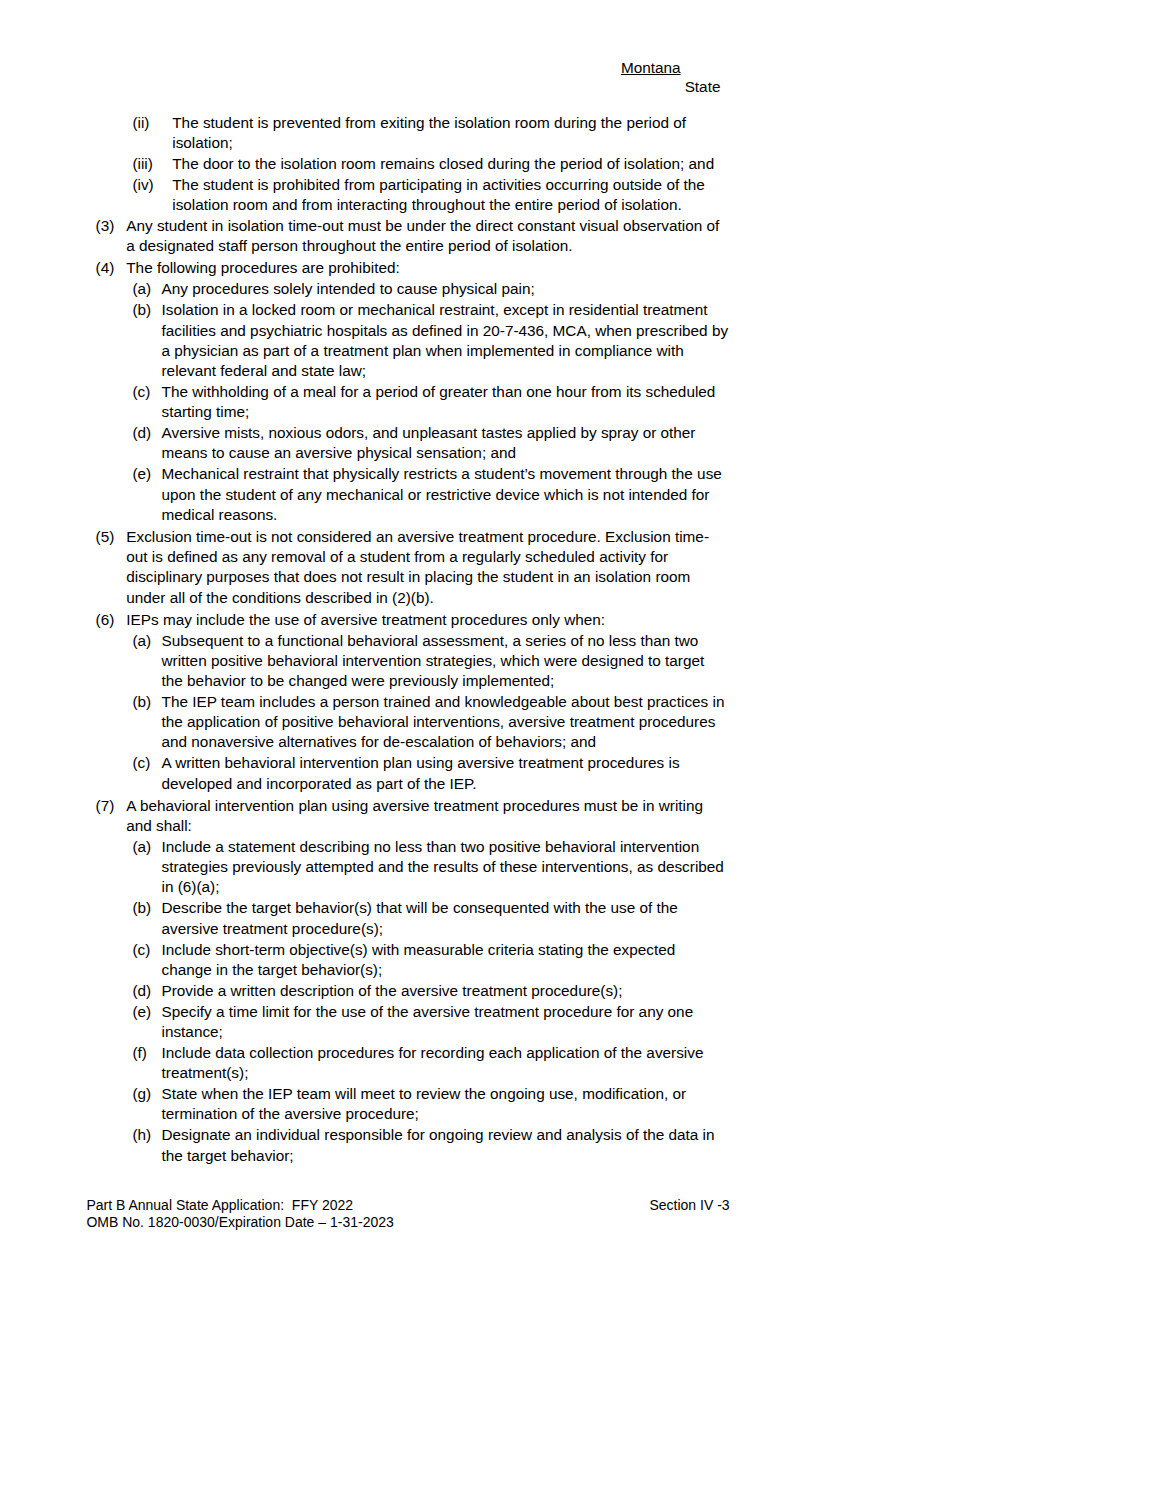Montana State
(ii) The student is prevented from exiting the isolation room during the period of isolation;
(iii) The door to the isolation room remains closed during the period of isolation; and
(iv) The student is prohibited from participating in activities occurring outside of the isolation room and from interacting throughout the entire period of isolation.
(3) Any student in isolation time-out must be under the direct constant visual observation of a designated staff person throughout the entire period of isolation.
(4) The following procedures are prohibited:
(a) Any procedures solely intended to cause physical pain;
(b) Isolation in a locked room or mechanical restraint, except in residential treatment facilities and psychiatric hospitals as defined in 20-7-436, MCA, when prescribed by a physician as part of a treatment plan when implemented in compliance with relevant federal and state law;
(c) The withholding of a meal for a period of greater than one hour from its scheduled starting time;
(d) Aversive mists, noxious odors, and unpleasant tastes applied by spray or other means to cause an aversive physical sensation; and
(e) Mechanical restraint that physically restricts a student’s movement through the use upon the student of any mechanical or restrictive device which is not intended for medical reasons.
(5) Exclusion time-out is not considered an aversive treatment procedure. Exclusion time-out is defined as any removal of a student from a regularly scheduled activity for disciplinary purposes that does not result in placing the student in an isolation room under all of the conditions described in (2)(b).
(6) IEPs may include the use of aversive treatment procedures only when:
(a) Subsequent to a functional behavioral assessment, a series of no less than two written positive behavioral intervention strategies, which were designed to target the behavior to be changed were previously implemented;
(b) The IEP team includes a person trained and knowledgeable about best practices in the application of positive behavioral interventions, aversive treatment procedures and nonaversive alternatives for de-escalation of behaviors; and
(c) A written behavioral intervention plan using aversive treatment procedures is developed and incorporated as part of the IEP.
(7) A behavioral intervention plan using aversive treatment procedures must be in writing and shall:
(a) Include a statement describing no less than two positive behavioral intervention strategies previously attempted and the results of these interventions, as described in (6)(a);
(b) Describe the target behavior(s) that will be consequented with the use of the aversive treatment procedure(s);
(c) Include short-term objective(s) with measurable criteria stating the expected change in the target behavior(s);
(d) Provide a written description of the aversive treatment procedure(s);
(e) Specify a time limit for the use of the aversive treatment procedure for any one instance;
(f) Include data collection procedures for recording each application of the aversive treatment(s);
(g) State when the IEP team will meet to review the ongoing use, modification, or termination of the aversive procedure;
(h) Designate an individual responsible for ongoing review and analysis of the data in the target behavior;
Part B Annual State Application: FFY 2022
OMB No. 1820-0030/Expiration Date – 1-31-2023
Section IV -3